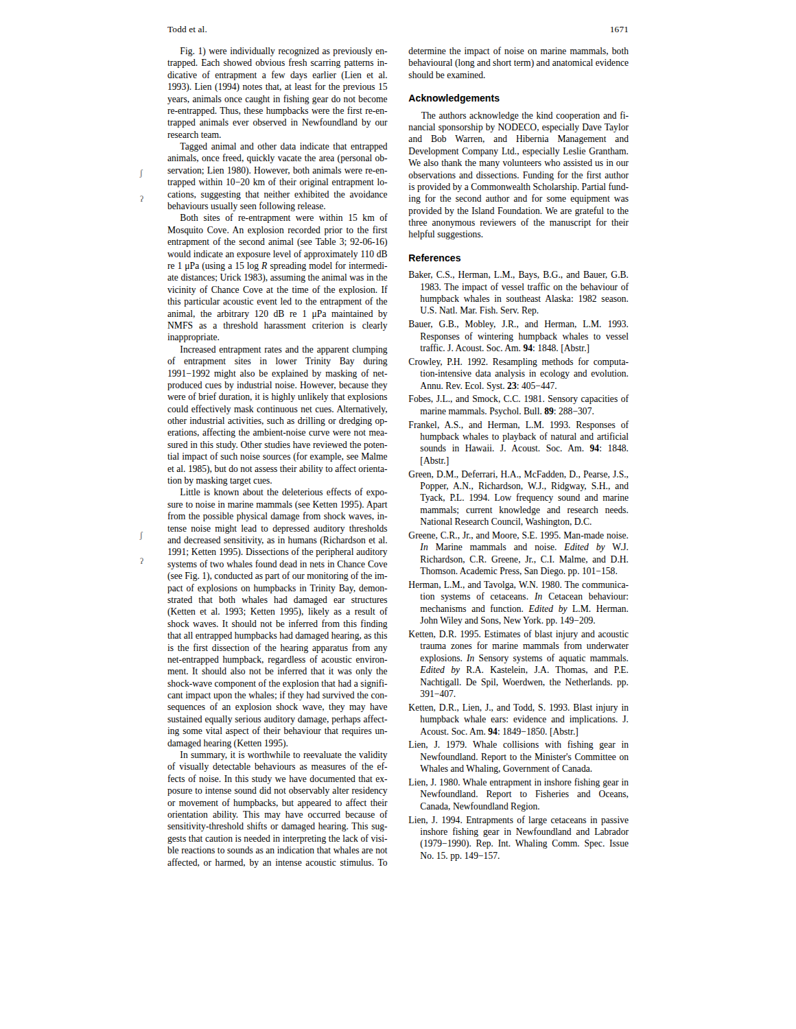ʃ
ʔ
ʃ
ʔ
Todd et al.
1671
Fig. 1) were individually recognized as previously entrapped. Each showed obvious fresh scarring patterns indicative of entrapment a few days earlier (Lien et al. 1993). Lien (1994) notes that, at least for the previous 15 years, animals once caught in fishing gear do not become re-entrapped. Thus, these humpbacks were the first re-entrapped animals ever observed in Newfoundland by our research team.
Tagged animal and other data indicate that entrapped animals, once freed, quickly vacate the area (personal observation; Lien 1980). However, both animals were re-entrapped within 10−20 km of their original entrapment locations, suggesting that neither exhibited the avoidance behaviours usually seen following release.
Both sites of re-entrapment were within 15 km of Mosquito Cove. An explosion recorded prior to the first entrapment of the second animal (see Table 3; 92-06-16) would indicate an exposure level of approximately 110 dB re 1 μPa (using a 15 log R spreading model for intermediate distances; Urick 1983), assuming the animal was in the vicinity of Chance Cove at the time of the explosion. If this particular acoustic event led to the entrapment of the animal, the arbitrary 120 dB re 1 μPa maintained by NMFS as a threshold harassment criterion is clearly inappropriate.
Increased entrapment rates and the apparent clumping of entrapment sites in lower Trinity Bay during 1991−1992 might also be explained by masking of net-produced cues by industrial noise. However, because they were of brief duration, it is highly unlikely that explosions could effectively mask continuous net cues. Alternatively, other industrial activities, such as drilling or dredging operations, affecting the ambient-noise curve were not measured in this study. Other studies have reviewed the potential impact of such noise sources (for example, see Malme et al. 1985), but do not assess their ability to affect orientation by masking target cues.
Little is known about the deleterious effects of exposure to noise in marine mammals (see Ketten 1995). Apart from the possible physical damage from shock waves, intense noise might lead to depressed auditory thresholds and decreased sensitivity, as in humans (Richardson et al. 1991; Ketten 1995). Dissections of the peripheral auditory systems of two whales found dead in nets in Chance Cove (see Fig. 1), conducted as part of our monitoring of the impact of explosions on humpbacks in Trinity Bay, demonstrated that both whales had damaged ear structures (Ketten et al. 1993; Ketten 1995), likely as a result of shock waves. It should not be inferred from this finding that all entrapped humpbacks had damaged hearing, as this is the first dissection of the hearing apparatus from any net-entrapped humpback, regardless of acoustic environment. It should also not be inferred that it was only the shock-wave component of the explosion that had a significant impact upon the whales; if they had survived the consequences of an explosion shock wave, they may have sustained equally serious auditory damage, perhaps affecting some vital aspect of their behaviour that requires undamaged hearing (Ketten 1995).
In summary, it is worthwhile to reevaluate the validity of visually detectable behaviours as measures of the effects of noise. In this study we have documented that exposure to intense sound did not observably alter residency or movement of humpbacks, but appeared to affect their orientation ability. This may have occurred because of sensitivity-threshold shifts or damaged hearing. This suggests that caution is needed in interpreting the lack of visible reactions to sounds as an indication that whales are not affected, or harmed, by an intense acoustic stimulus. To determine the impact of noise on marine mammals, both behavioural (long and short term) and anatomical evidence should be examined.
Acknowledgements
The authors acknowledge the kind cooperation and financial sponsorship by NODECO, especially Dave Taylor and Bob Warren, and Hibernia Management and Development Company Ltd., especially Leslie Grantham. We also thank the many volunteers who assisted us in our observations and dissections. Funding for the first author is provided by a Commonwealth Scholarship. Partial funding for the second author and for some equipment was provided by the Island Foundation. We are grateful to the three anonymous reviewers of the manuscript for their helpful suggestions.
References
Baker, C.S., Herman, L.M., Bays, B.G., and Bauer, G.B. 1983. The impact of vessel traffic on the behaviour of humpback whales in southeast Alaska: 1982 season. U.S. Natl. Mar. Fish. Serv. Rep.
Bauer, G.B., Mobley, J.R., and Herman, L.M. 1993. Responses of wintering humpback whales to vessel traffic. J. Acoust. Soc. Am. 94: 1848. [Abstr.]
Crowley, P.H. 1992. Resampling methods for computation-intensive data analysis in ecology and evolution. Annu. Rev. Ecol. Syst. 23: 405−447.
Fobes, J.L., and Smock, C.C. 1981. Sensory capacities of marine mammals. Psychol. Bull. 89: 288−307.
Frankel, A.S., and Herman, L.M. 1993. Responses of humpback whales to playback of natural and artificial sounds in Hawaii. J. Acoust. Soc. Am. 94: 1848. [Abstr.]
Green, D.M., Deferrari, H.A., McFadden, D., Pearse, J.S., Popper, A.N., Richardson, W.J., Ridgway, S.H., and Tyack, P.L. 1994. Low frequency sound and marine mammals; current knowledge and research needs. National Research Council, Washington, D.C.
Greene, C.R., Jr., and Moore, S.E. 1995. Man-made noise. In Marine mammals and noise. Edited by W.J. Richardson, C.R. Greene, Jr., C.I. Malme, and D.H. Thomson. Academic Press, San Diego. pp. 101−158.
Herman, L.M., and Tavolga, W.N. 1980. The communication systems of cetaceans. In Cetacean behaviour: mechanisms and function. Edited by L.M. Herman. John Wiley and Sons, New York. pp. 149−209.
Ketten, D.R. 1995. Estimates of blast injury and acoustic trauma zones for marine mammals from underwater explosions. In Sensory systems of aquatic mammals. Edited by R.A. Kastelein, J.A. Thomas, and P.E. Nachtigall. De Spil, Woerdwen, the Netherlands. pp. 391−407.
Ketten, D.R., Lien, J., and Todd, S. 1993. Blast injury in humpback whale ears: evidence and implications. J. Acoust. Soc. Am. 94: 1849−1850. [Abstr.]
Lien, J. 1979. Whale collisions with fishing gear in Newfoundland. Report to the Minister's Committee on Whales and Whaling, Government of Canada.
Lien, J. 1980. Whale entrapment in inshore fishing gear in Newfoundland. Report to Fisheries and Oceans, Canada, Newfoundland Region.
Lien, J. 1994. Entrapments of large cetaceans in passive inshore fishing gear in Newfoundland and Labrador (1979−1990). Rep. Int. Whaling Comm. Spec. Issue No. 15. pp. 149−157.